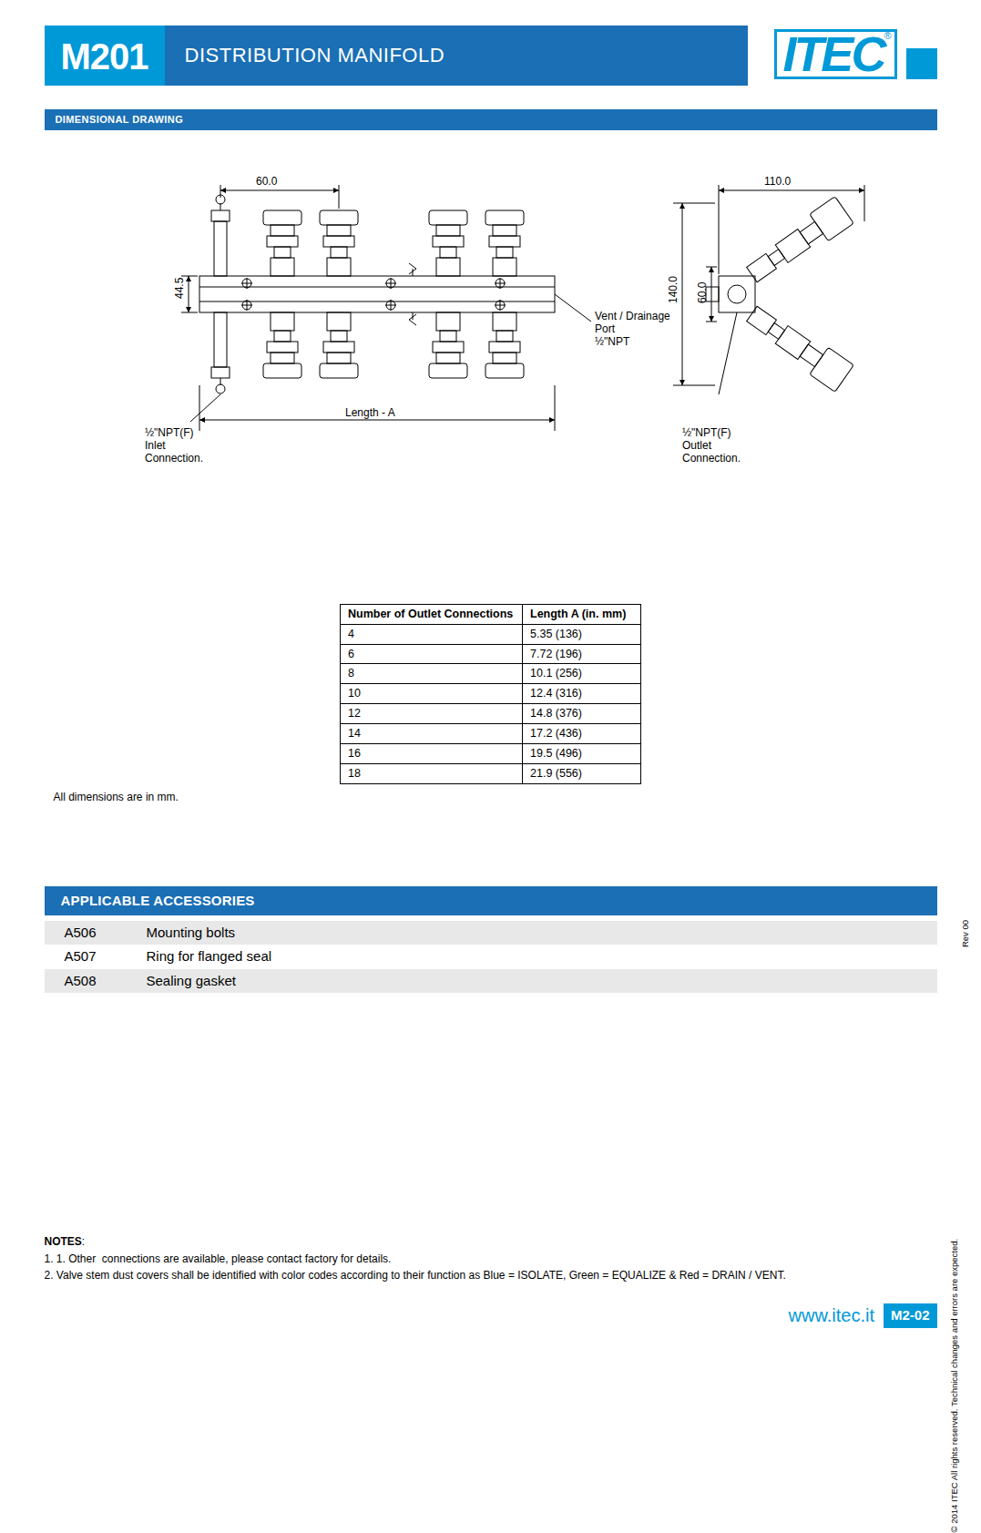M201
DISTRIBUTION MANIFOLD
ITEC®
DIMENSIONAL DRAWING
60.0 44.5 Length - A Vent / Drainage Port ½"NPT ½"NPT(F) Inlet Connection. 110.0 140.0 60.0 ½"NPT(F) Outlet Connection.
| Number of Outlet Connections | Length A (in. mm) |
| --- | --- |
| 4 | 5.35 (136) |
| 6 | 7.72 (196) |
| 8 | 10.1 (256) |
| 10 | 12.4 (316) |
| 12 | 14.8 (376) |
| 14 | 17.2 (436) |
| 16 | 19.5 (496) |
| 18 | 21.9 (556) |
All dimensions are in mm.
APPLICABLE ACCESSORIES
A506 Mounting bolts
A507 Ring for flanged seal
A508 Sealing gasket
Rev 00
© 2014 ITEC All rights reserved. Technical changes and errors are expected.
NOTES:
1. 1. Other connections are available, please contact factory for details.
2. Valve stem dust covers shall be identified with color codes according to their function as Blue = ISOLATE, Green = EQUALIZE & Red = DRAIN / VENT.
www.itec.it M2-02